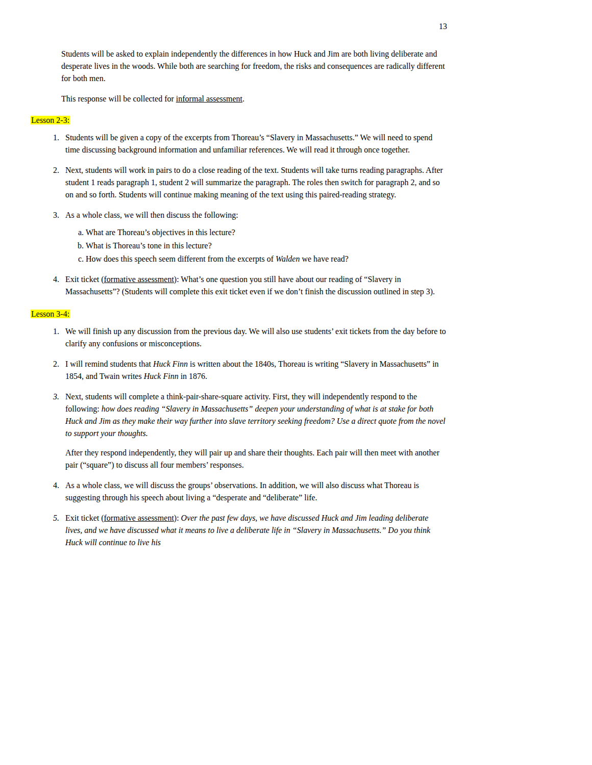13
Students will be asked to explain independently the differences in how Huck and Jim are both living deliberate and desperate lives in the woods. While both are searching for freedom, the risks and consequences are radically different for both men.
This response will be collected for informal assessment.
Lesson 2-3:
Students will be given a copy of the excerpts from Thoreau’s “Slavery in Massachusetts.” We will need to spend time discussing background information and unfamiliar references. We will read it through once together.
Next, students will work in pairs to do a close reading of the text. Students will take turns reading paragraphs. After student 1 reads paragraph 1, student 2 will summarize the paragraph. The roles then switch for paragraph 2, and so on and so forth. Students will continue making meaning of the text using this paired-reading strategy.
As a whole class, we will then discuss the following:
What are Thoreau’s objectives in this lecture?
What is Thoreau’s tone in this lecture?
How does this speech seem different from the excerpts of Walden we have read?
Exit ticket (formative assessment): What’s one question you still have about our reading of “Slavery in Massachusetts”? (Students will complete this exit ticket even if we don’t finish the discussion outlined in step 3).
Lesson 3-4:
We will finish up any discussion from the previous day. We will also use students’ exit tickets from the day before to clarify any confusions or misconceptions.
I will remind students that Huck Finn is written about the 1840s, Thoreau is writing “Slavery in Massachusetts” in 1854, and Twain writes Huck Finn in 1876.
Next, students will complete a think-pair-share-square activity. First, they will independently respond to the following: how does reading “Slavery in Massachusetts” deepen your understanding of what is at stake for both Huck and Jim as they make their way further into slave territory seeking freedom? Use a direct quote from the novel to support your thoughts.
After they respond independently, they will pair up and share their thoughts. Each pair will then meet with another pair (“square”) to discuss all four members’ responses.
As a whole class, we will discuss the groups’ observations. In addition, we will also discuss what Thoreau is suggesting through his speech about living a “desperate and “deliberate” life.
Exit ticket (formative assessment): Over the past few days, we have discussed Huck and Jim leading deliberate lives, and we have discussed what it means to live a deliberate life in “Slavery in Massachusetts.” Do you think Huck will continue to live his